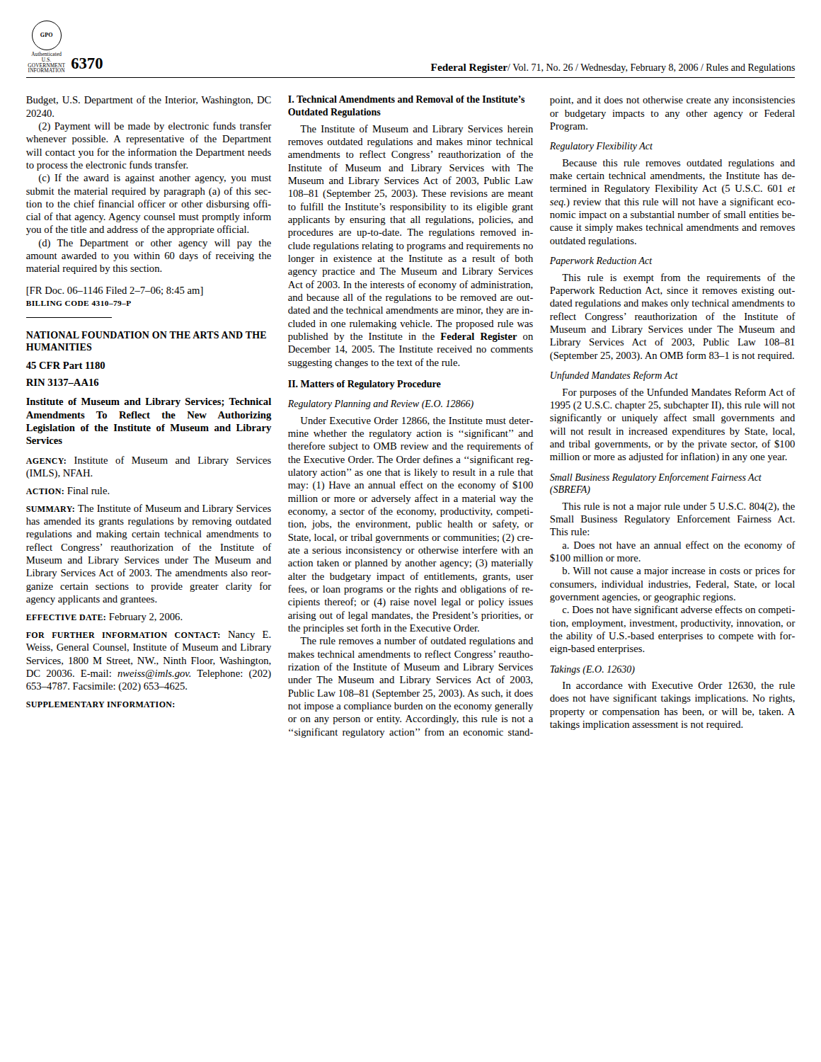GPO
Authenticated
U.S. GOVERNMENT
INFORMATION
6370
Federal Register/ Vol. 71, No. 26 / Wednesday, February 8, 2006 / Rules and Regulations
Budget, U.S. Department of the Interior, Washington, DC 20240.
(2) Payment will be made by electronic funds transfer whenever possible. A representative of the Department will contact you for the information the Department needs to process the electronic funds transfer.
(c) If the award is against another agency, you must submit the material required by paragraph (a) of this section to the chief financial officer or other disbursing official of that agency. Agency counsel must promptly inform you of the title and address of the appropriate official.
(d) The Department or other agency will pay the amount awarded to you within 60 days of receiving the material required by this section.
[FR Doc. 06–1146 Filed 2–7–06; 8:45 am]
BILLING CODE 4310–79–P
NATIONAL FOUNDATION ON THE ARTS AND THE HUMANITIES
45 CFR Part 1180
RIN 3137–AA16
Institute of Museum and Library Services; Technical Amendments To Reflect the New Authorizing Legislation of the Institute of Museum and Library Services
AGENCY: Institute of Museum and Library Services (IMLS), NFAH.
ACTION: Final rule.
SUMMARY: The Institute of Museum and Library Services has amended its grants regulations by removing outdated regulations and making certain technical amendments to reflect Congress’ reauthorization of the Institute of Museum and Library Services under The Museum and Library Services Act of 2003. The amendments also reorganize certain sections to provide greater clarity for agency applicants and grantees.
EFFECTIVE DATE: February 2, 2006.
FOR FURTHER INFORMATION CONTACT: Nancy E. Weiss, General Counsel, Institute of Museum and Library Services, 1800 M Street, NW., Ninth Floor, Washington, DC 20036. E-mail: nweiss@imls.gov. Telephone: (202) 653–4787. Facsimile: (202) 653–4625.
SUPPLEMENTARY INFORMATION:
I. Technical Amendments and Removal of the Institute’s Outdated Regulations
The Institute of Museum and Library Services herein removes outdated regulations and makes minor technical amendments to reflect Congress’ reauthorization of the Institute of Museum and Library Services with The Museum and Library Services Act of 2003, Public Law 108–81 (September 25, 2003). These revisions are meant to fulfill the Institute’s responsibility to its eligible grant applicants by ensuring that all regulations, policies, and procedures are up-to-date. The regulations removed include regulations relating to programs and requirements no longer in existence at the Institute as a result of both agency practice and The Museum and Library Services Act of 2003. In the interests of economy of administration, and because all of the regulations to be removed are outdated and the technical amendments are minor, they are included in one rulemaking vehicle. The proposed rule was published by the Institute in the Federal Register on December 14, 2005. The Institute received no comments suggesting changes to the text of the rule.
II. Matters of Regulatory Procedure
Regulatory Planning and Review (E.O. 12866)
Under Executive Order 12866, the Institute must determine whether the regulatory action is ‘‘significant’’ and therefore subject to OMB review and the requirements of the Executive Order. The Order defines a ‘‘significant regulatory action’’ as one that is likely to result in a rule that may: (1) Have an annual effect on the economy of $100 million or more or adversely affect in a material way the economy, a sector of the economy, productivity, competition, jobs, the environment, public health or safety, or State, local, or tribal governments or communities; (2) create a serious inconsistency or otherwise interfere with an action taken or planned by another agency; (3) materially alter the budgetary impact of entitlements, grants, user fees, or loan programs or the rights and obligations of recipients thereof; or (4) raise novel legal or policy issues arising out of legal mandates, the President’s priorities, or the principles set forth in the Executive Order.
The rule removes a number of outdated regulations and makes technical amendments to reflect Congress’ reauthorization of the Institute of Museum and Library Services under The Museum and Library Services Act of 2003, Public Law 108–81 (September 25, 2003). As such, it does not impose a compliance burden on the economy generally or on any person or entity. Accordingly, this rule is not a ‘‘significant regulatory action’’ from an economic standpoint, and it does not otherwise create any inconsistencies or budgetary impacts to any other agency or Federal Program.
Regulatory Flexibility Act
Because this rule removes outdated regulations and make certain technical amendments, the Institute has determined in Regulatory Flexibility Act (5 U.S.C. 601 et seq.) review that this rule will not have a significant economic impact on a substantial number of small entities because it simply makes technical amendments and removes outdated regulations.
Paperwork Reduction Act
This rule is exempt from the requirements of the Paperwork Reduction Act, since it removes existing outdated regulations and makes only technical amendments to reflect Congress’ reauthorization of the Institute of Museum and Library Services under The Museum and Library Services Act of 2003, Public Law 108–81 (September 25, 2003). An OMB form 83–1 is not required.
Unfunded Mandates Reform Act
For purposes of the Unfunded Mandates Reform Act of 1995 (2 U.S.C. chapter 25, subchapter II), this rule will not significantly or uniquely affect small governments and will not result in increased expenditures by State, local, and tribal governments, or by the private sector, of $100 million or more as adjusted for inflation) in any one year.
Small Business Regulatory Enforcement Fairness Act (SBREFA)
This rule is not a major rule under 5 U.S.C. 804(2), the Small Business Regulatory Enforcement Fairness Act. This rule:
a. Does not have an annual effect on the economy of $100 million or more.
b. Will not cause a major increase in costs or prices for consumers, individual industries, Federal, State, or local government agencies, or geographic regions.
c. Does not have significant adverse effects on competition, employment, investment, productivity, innovation, or the ability of U.S.-based enterprises to compete with foreign-based enterprises.
Takings (E.O. 12630)
In accordance with Executive Order 12630, the rule does not have significant takings implications. No rights, property or compensation has been, or will be, taken. A takings implication assessment is not required.